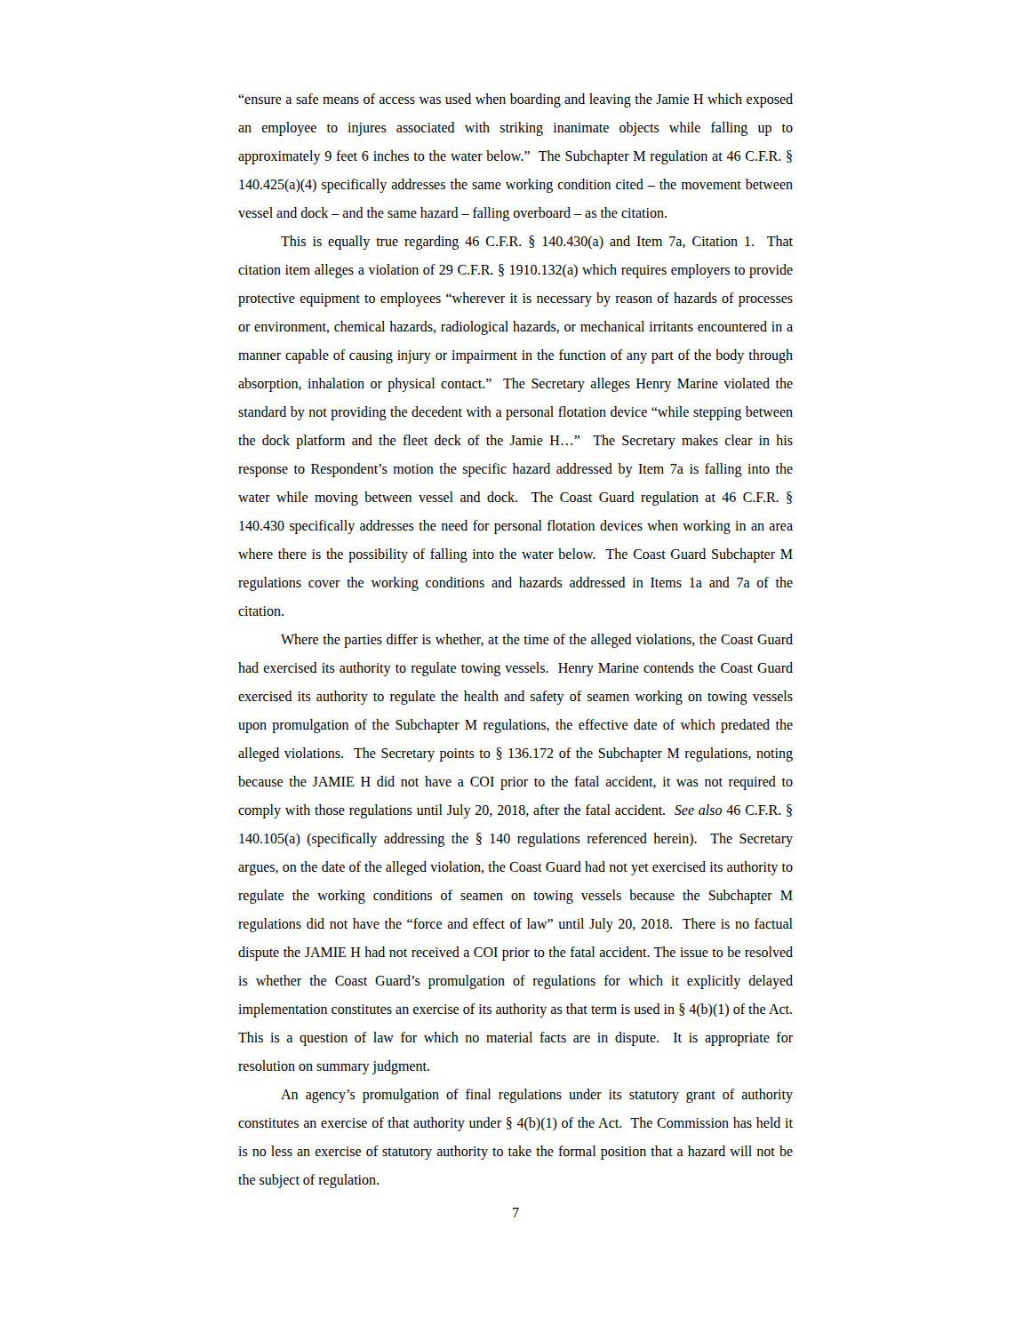“ensure a safe means of access was used when boarding and leaving the Jamie H which exposed an employee to injures associated with striking inanimate objects while falling up to approximately 9 feet 6 inches to the water below.” The Subchapter M regulation at 46 C.F.R. § 140.425(a)(4) specifically addresses the same working condition cited – the movement between vessel and dock – and the same hazard – falling overboard – as the citation.
This is equally true regarding 46 C.F.R. § 140.430(a) and Item 7a, Citation 1. That citation item alleges a violation of 29 C.F.R. § 1910.132(a) which requires employers to provide protective equipment to employees “wherever it is necessary by reason of hazards of processes or environment, chemical hazards, radiological hazards, or mechanical irritants encountered in a manner capable of causing injury or impairment in the function of any part of the body through absorption, inhalation or physical contact.” The Secretary alleges Henry Marine violated the standard by not providing the decedent with a personal flotation device “while stepping between the dock platform and the fleet deck of the Jamie H…” The Secretary makes clear in his response to Respondent’s motion the specific hazard addressed by Item 7a is falling into the water while moving between vessel and dock. The Coast Guard regulation at 46 C.F.R. § 140.430 specifically addresses the need for personal flotation devices when working in an area where there is the possibility of falling into the water below. The Coast Guard Subchapter M regulations cover the working conditions and hazards addressed in Items 1a and 7a of the citation.
Where the parties differ is whether, at the time of the alleged violations, the Coast Guard had exercised its authority to regulate towing vessels. Henry Marine contends the Coast Guard exercised its authority to regulate the health and safety of seamen working on towing vessels upon promulgation of the Subchapter M regulations, the effective date of which predated the alleged violations. The Secretary points to § 136.172 of the Subchapter M regulations, noting because the JAMIE H did not have a COI prior to the fatal accident, it was not required to comply with those regulations until July 20, 2018, after the fatal accident. See also 46 C.F.R. § 140.105(a) (specifically addressing the § 140 regulations referenced herein). The Secretary argues, on the date of the alleged violation, the Coast Guard had not yet exercised its authority to regulate the working conditions of seamen on towing vessels because the Subchapter M regulations did not have the “force and effect of law” until July 20, 2018. There is no factual dispute the JAMIE H had not received a COI prior to the fatal accident. The issue to be resolved is whether the Coast Guard’s promulgation of regulations for which it explicitly delayed implementation constitutes an exercise of its authority as that term is used in § 4(b)(1) of the Act. This is a question of law for which no material facts are in dispute. It is appropriate for resolution on summary judgment.
An agency’s promulgation of final regulations under its statutory grant of authority constitutes an exercise of that authority under § 4(b)(1) of the Act. The Commission has held it is no less an exercise of statutory authority to take the formal position that a hazard will not be the subject of regulation.
7